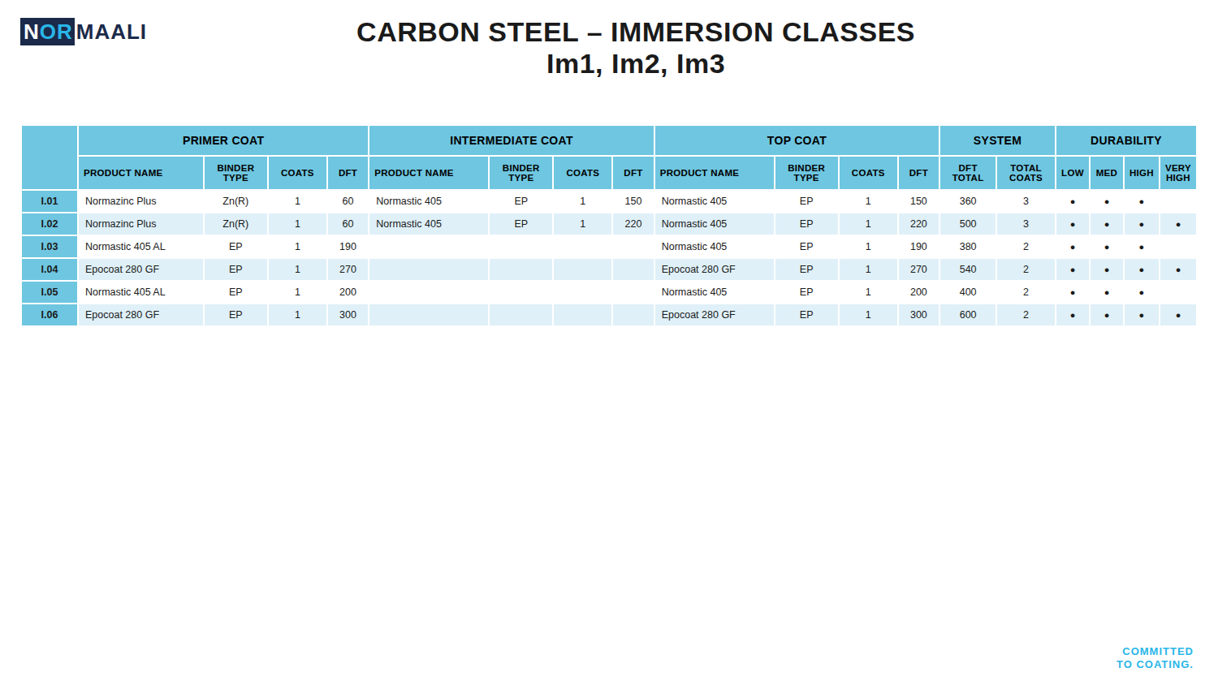NOR MAALI
CARBON STEEL – IMMERSION CLASSES
Im1, Im2, Im3
| | Primer coat | Intermediate coat | Top coat | System | Durability |
| --- | --- | --- | --- | --- | --- |
| Product name | Binder type | Coats | DFT | Product name | Binder type | Coats | DFT | Product name | Binder type | Coats | DFT | DFT total | Total coats | low | med | high | very high |
| I.01 | Normazinc Plus | Zn(R) | 1 | 60 | Normastic 405 | EP | 1 | 150 | Normastic 405 | EP | 1 | 150 | 360 | 3 | | | | |
| I.02 | Normazinc Plus | Zn(R) | 1 | 60 | Normastic 405 | EP | 1 | 220 | Normastic 405 | EP | 1 | 220 | 500 | 3 | | | | |
| I.03 | Normastic 405 AL | EP | 1 | 190 | | | | | Normastic 405 | EP | 1 | 190 | 380 | 2 | | | | |
| I.04 | Epocoat 280 GF | EP | 1 | 270 | | | | | Epocoat 280 GF | EP | 1 | 270 | 540 | 2 | | | | |
| I.05 | Normastic 405 AL | EP | 1 | 200 | | | | | Normastic 405 | EP | 1 | 200 | 400 | 2 | | | | |
| I.06 | Epocoat 280 GF | EP | 1 | 300 | | | | | Epocoat 280 GF | EP | 1 | 300 | 600 | 2 | | | | |
COMMITTED
TO COATING.